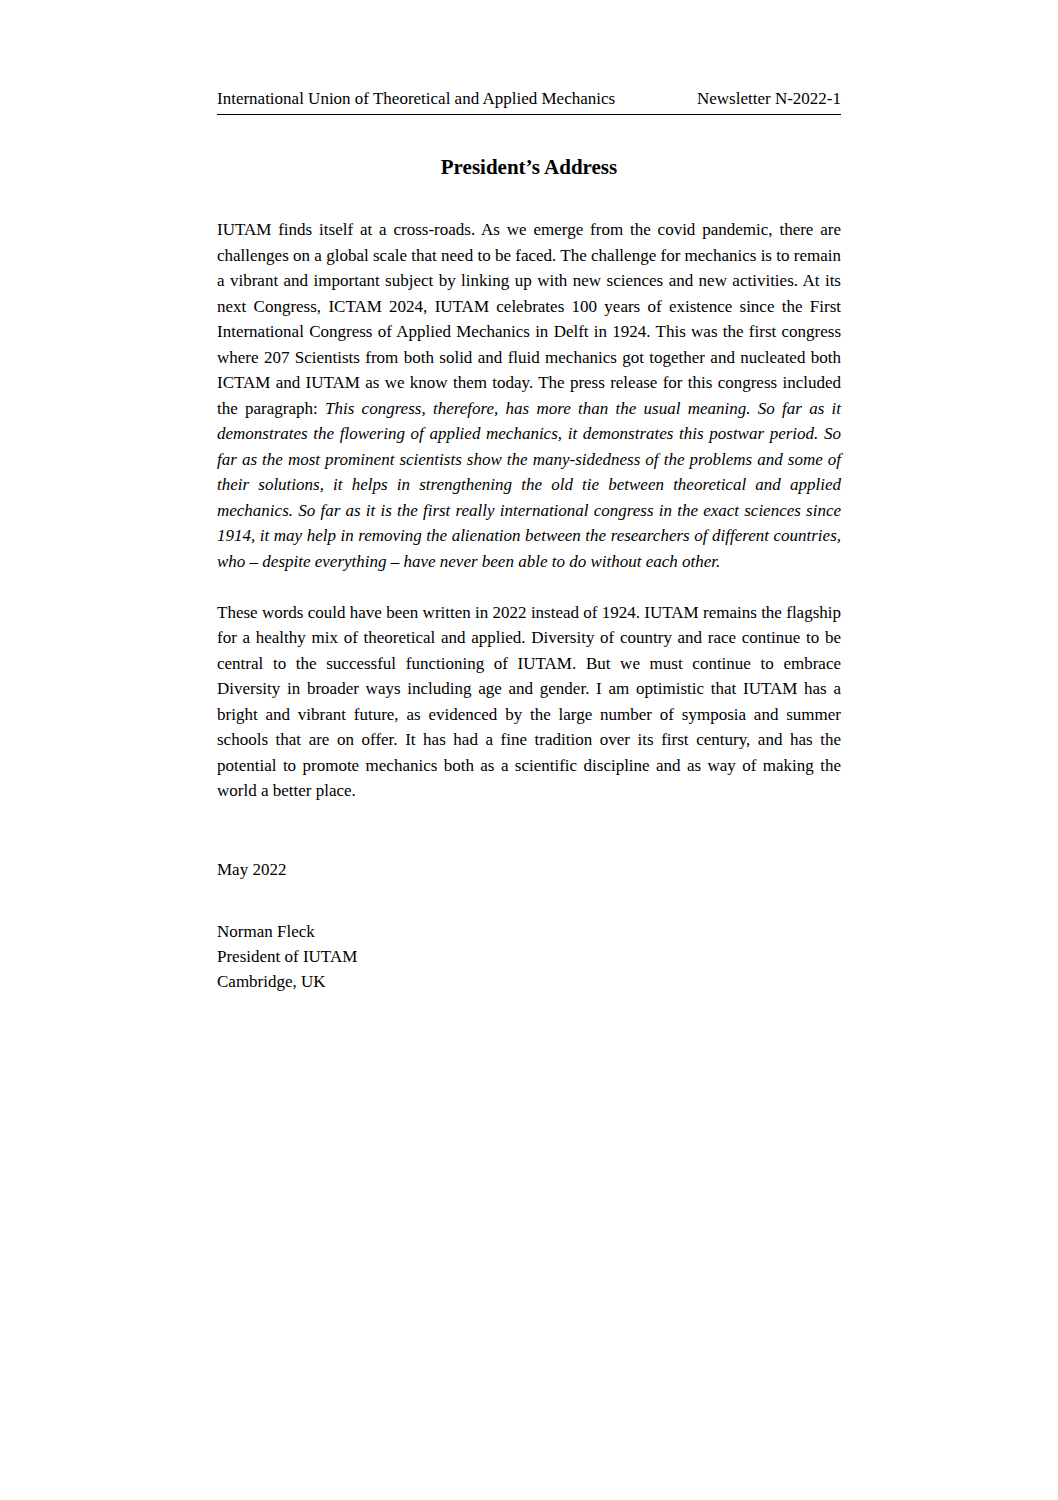International Union of Theoretical and Applied Mechanics
Newsletter N-2022-1
President’s Address
IUTAM finds itself at a cross-roads. As we emerge from the covid pandemic, there are challenges on a global scale that need to be faced. The challenge for mechanics is to remain a vibrant and important subject by linking up with new sciences and new activities. At its next Congress, ICTAM 2024, IUTAM celebrates 100 years of existence since the First International Congress of Applied Mechanics in Delft in 1924. This was the first congress where 207 Scientists from both solid and fluid mechanics got together and nucleated both ICTAM and IUTAM as we know them today. The press release for this congress included the paragraph: This congress, therefore, has more than the usual meaning. So far as it demonstrates the flowering of applied mechanics, it demonstrates this postwar period. So far as the most prominent scientists show the many-sidedness of the problems and some of their solutions, it helps in strengthening the old tie between theoretical and applied mechanics. So far as it is the first really international congress in the exact sciences since 1914, it may help in removing the alienation between the researchers of different countries, who – despite everything – have never been able to do without each other.
These words could have been written in 2022 instead of 1924. IUTAM remains the flagship for a healthy mix of theoretical and applied. Diversity of country and race continue to be central to the successful functioning of IUTAM. But we must continue to embrace Diversity in broader ways including age and gender. I am optimistic that IUTAM has a bright and vibrant future, as evidenced by the large number of symposia and summer schools that are on offer. It has had a fine tradition over its first century, and has the potential to promote mechanics both as a scientific discipline and as way of making the world a better place.
May 2022
Norman Fleck
President of IUTAM
Cambridge, UK